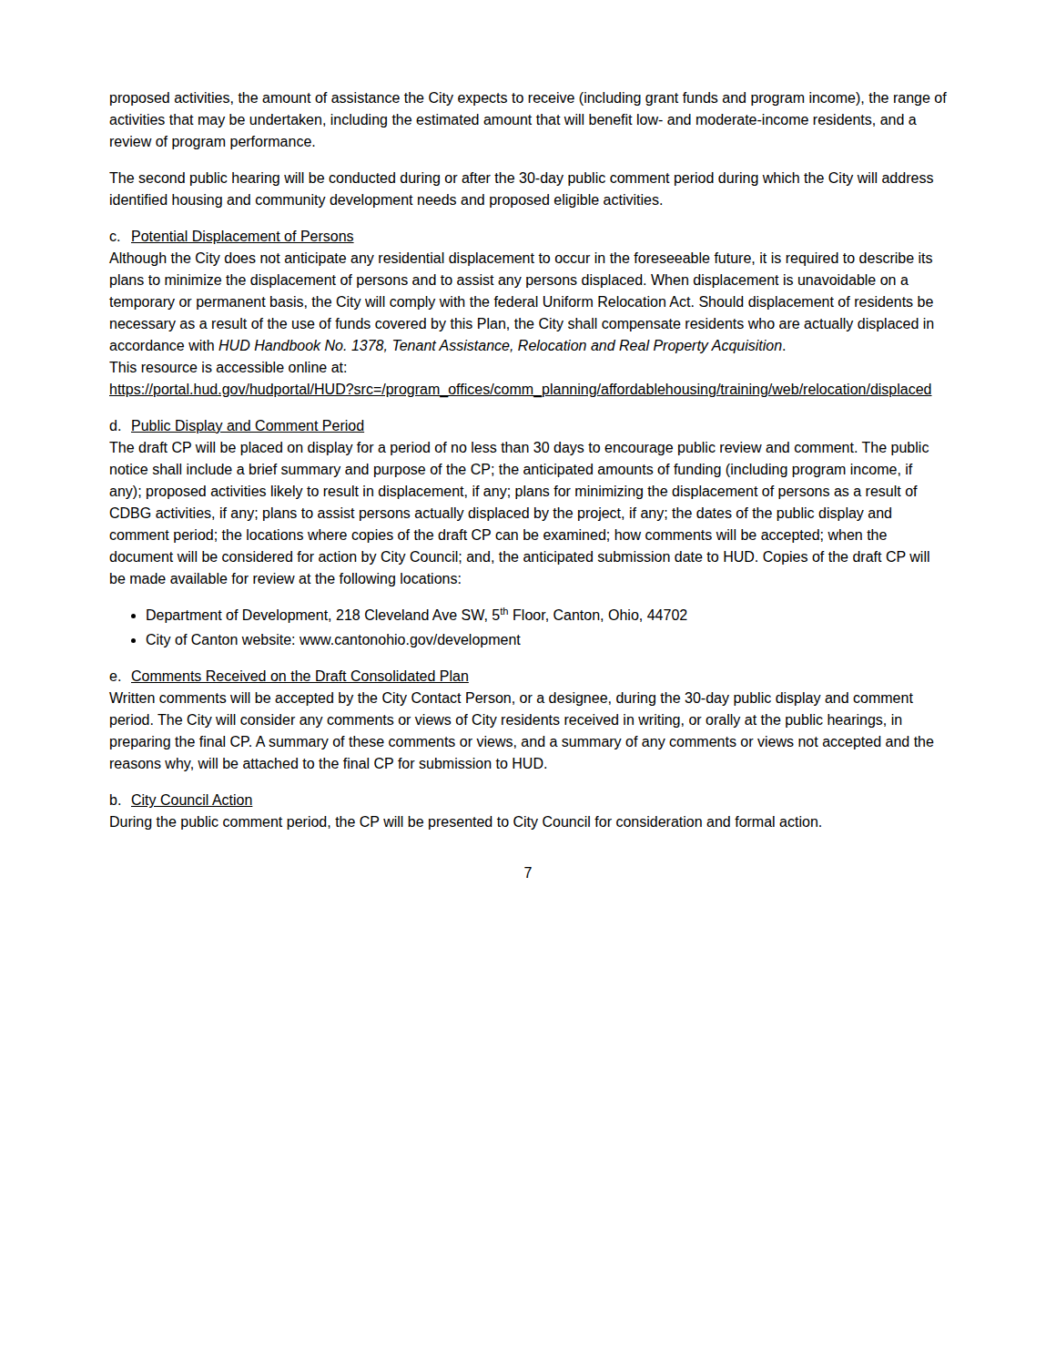proposed activities, the amount of assistance the City expects to receive (including grant funds and program income), the range of activities that may be undertaken, including the estimated amount that will benefit low- and moderate-income residents, and a review of program performance.
The second public hearing will be conducted during or after the 30-day public comment period during which the City will address identified housing and community development needs and proposed eligible activities.
c. Potential Displacement of Persons
Although the City does not anticipate any residential displacement to occur in the foreseeable future, it is required to describe its plans to minimize the displacement of persons and to assist any persons displaced. When displacement is unavoidable on a temporary or permanent basis, the City will comply with the federal Uniform Relocation Act. Should displacement of residents be necessary as a result of the use of funds covered by this Plan, the City shall compensate residents who are actually displaced in accordance with HUD Handbook No. 1378, Tenant Assistance, Relocation and Real Property Acquisition.
This resource is accessible online at:
https://portal.hud.gov/hudportal/HUD?src=/program_offices/comm_planning/affordablehousing/training/web/relocation/displaced
d. Public Display and Comment Period
The draft CP will be placed on display for a period of no less than 30 days to encourage public review and comment. The public notice shall include a brief summary and purpose of the CP; the anticipated amounts of funding (including program income, if any); proposed activities likely to result in displacement, if any; plans for minimizing the displacement of persons as a result of CDBG activities, if any; plans to assist persons actually displaced by the project, if any; the dates of the public display and comment period; the locations where copies of the draft CP can be examined; how comments will be accepted; when the document will be considered for action by City Council; and, the anticipated submission date to HUD. Copies of the draft CP will be made available for review at the following locations:
Department of Development, 218 Cleveland Ave SW, 5th Floor, Canton, Ohio, 44702
City of Canton website: www.cantonohio.gov/development
e. Comments Received on the Draft Consolidated Plan
Written comments will be accepted by the City Contact Person, or a designee, during the 30-day public display and comment period. The City will consider any comments or views of City residents received in writing, or orally at the public hearings, in preparing the final CP. A summary of these comments or views, and a summary of any comments or views not accepted and the reasons why, will be attached to the final CP for submission to HUD.
b. City Council Action
During the public comment period, the CP will be presented to City Council for consideration and formal action.
7